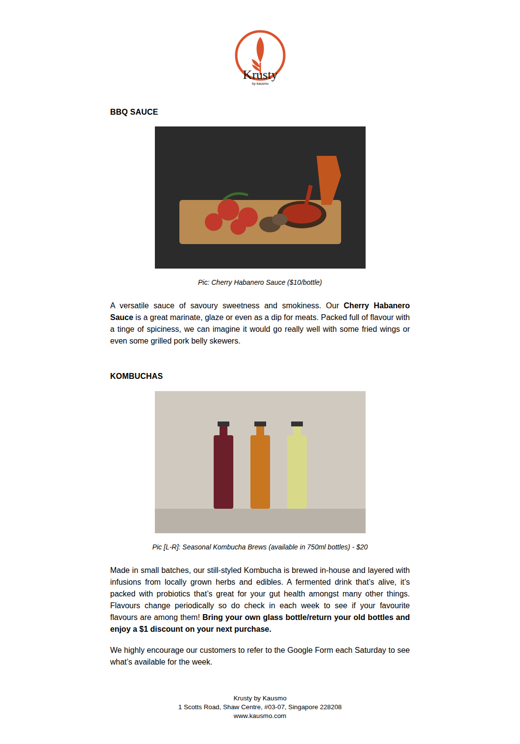BBQ SAUCE
Pic: Cherry Habanero Sauce ($10/bottle)
A versatile sauce of savoury sweetness and smokiness. Our Cherry Habanero Sauce is a great marinate, glaze or even as a dip for meats. Packed full of flavour with a tinge of spiciness, we can imagine it would go really well with some fried wings or even some grilled pork belly skewers.
KOMBUCHAS
Pic [L-R]: Seasonal Kombucha Brews (available in 750ml bottles) - $20
Made in small batches, our still-styled Kombucha is brewed in-house and layered with infusions from locally grown herbs and edibles. A fermented drink that’s alive, it’s packed with probiotics that’s great for your gut health amongst many other things. Flavours change periodically so do check in each week to see if your favourite flavours are among them! Bring your own glass bottle/return your old bottles and enjoy a $1 discount on your next purchase.
We highly encourage our customers to refer to the Google Form each Saturday to see what’s available for the week.
Krusty by Kausmo
1 Scotts Road, Shaw Centre, #03-07, Singapore 228208
www.kausmo.com